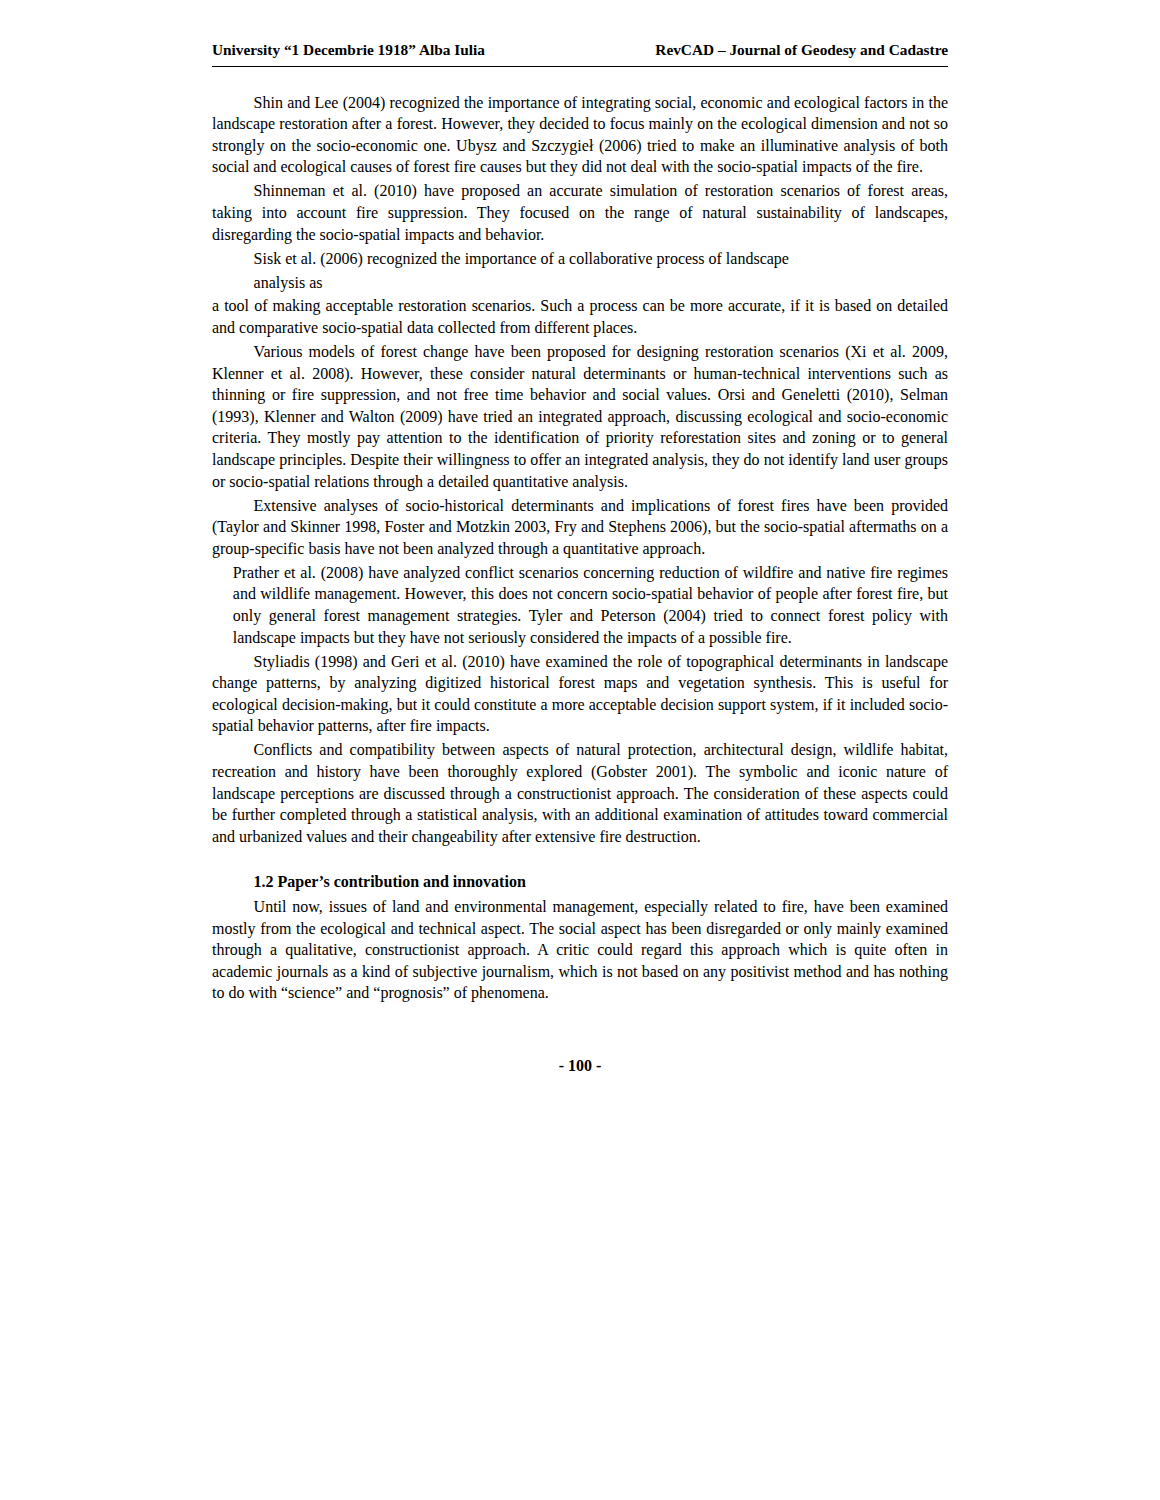University “1 Decembrie 1918” Alba Iulia RevCAD – Journal of Geodesy and Cadastre
Shin and Lee (2004) recognized the importance of integrating social, economic and ecological factors in the landscape restoration after a forest. However, they decided to focus mainly on the ecological dimension and not so strongly on the socio-economic one. Ubysz and Szczygieł (2006) tried to make an illuminative analysis of both social and ecological causes of forest fire causes but they did not deal with the socio-spatial impacts of the fire.
Shinneman et al. (2010) have proposed an accurate simulation of restoration scenarios of forest areas, taking into account fire suppression. They focused on the range of natural sustainability of landscapes, disregarding the socio-spatial impacts and behavior.
Sisk et al. (2006) recognized the importance of a collaborative process of landscape
analysis as
a tool of making acceptable restoration scenarios. Such a process can be more accurate, if it is based on detailed and comparative socio-spatial data collected from different places.
Various models of forest change have been proposed for designing restoration scenarios (Xi et al. 2009, Klenner et al. 2008). However, these consider natural determinants or human-technical interventions such as thinning or fire suppression, and not free time behavior and social values. Orsi and Geneletti (2010), Selman (1993), Klenner and Walton (2009) have tried an integrated approach, discussing ecological and socio-economic criteria. They mostly pay attention to the identification of priority reforestation sites and zoning or to general landscape principles. Despite their willingness to offer an integrated analysis, they do not identify land user groups or socio-spatial relations through a detailed quantitative analysis.
Extensive analyses of socio-historical determinants and implications of forest fires have been provided (Taylor and Skinner 1998, Foster and Motzkin 2003, Fry and Stephens 2006), but the socio-spatial aftermaths on a group-specific basis have not been analyzed through a quantitative approach.
Prather et al. (2008) have analyzed conflict scenarios concerning reduction of wildfire and native fire regimes and wildlife management. However, this does not concern socio-spatial behavior of people after forest fire, but only general forest management strategies. Tyler and Peterson (2004) tried to connect forest policy with landscape impacts but they have not seriously considered the impacts of a possible fire.
Styliadis (1998) and Geri et al. (2010) have examined the role of topographical determinants in landscape change patterns, by analyzing digitized historical forest maps and vegetation synthesis. This is useful for ecological decision-making, but it could constitute a more acceptable decision support system, if it included socio-spatial behavior patterns, after fire impacts.
Conflicts and compatibility between aspects of natural protection, architectural design, wildlife habitat, recreation and history have been thoroughly explored (Gobster 2001). The symbolic and iconic nature of landscape perceptions are discussed through a constructionist approach. The consideration of these aspects could be further completed through a statistical analysis, with an additional examination of attitudes toward commercial and urbanized values and their changeability after extensive fire destruction.
1.2 Paper’s contribution and innovation
Until now, issues of land and environmental management, especially related to fire, have been examined mostly from the ecological and technical aspect. The social aspect has been disregarded or only mainly examined through a qualitative, constructionist approach. A critic could regard this approach which is quite often in academic journals as a kind of subjective journalism, which is not based on any positivist method and has nothing to do with “science” and “prognosis” of phenomena.
- 100 -